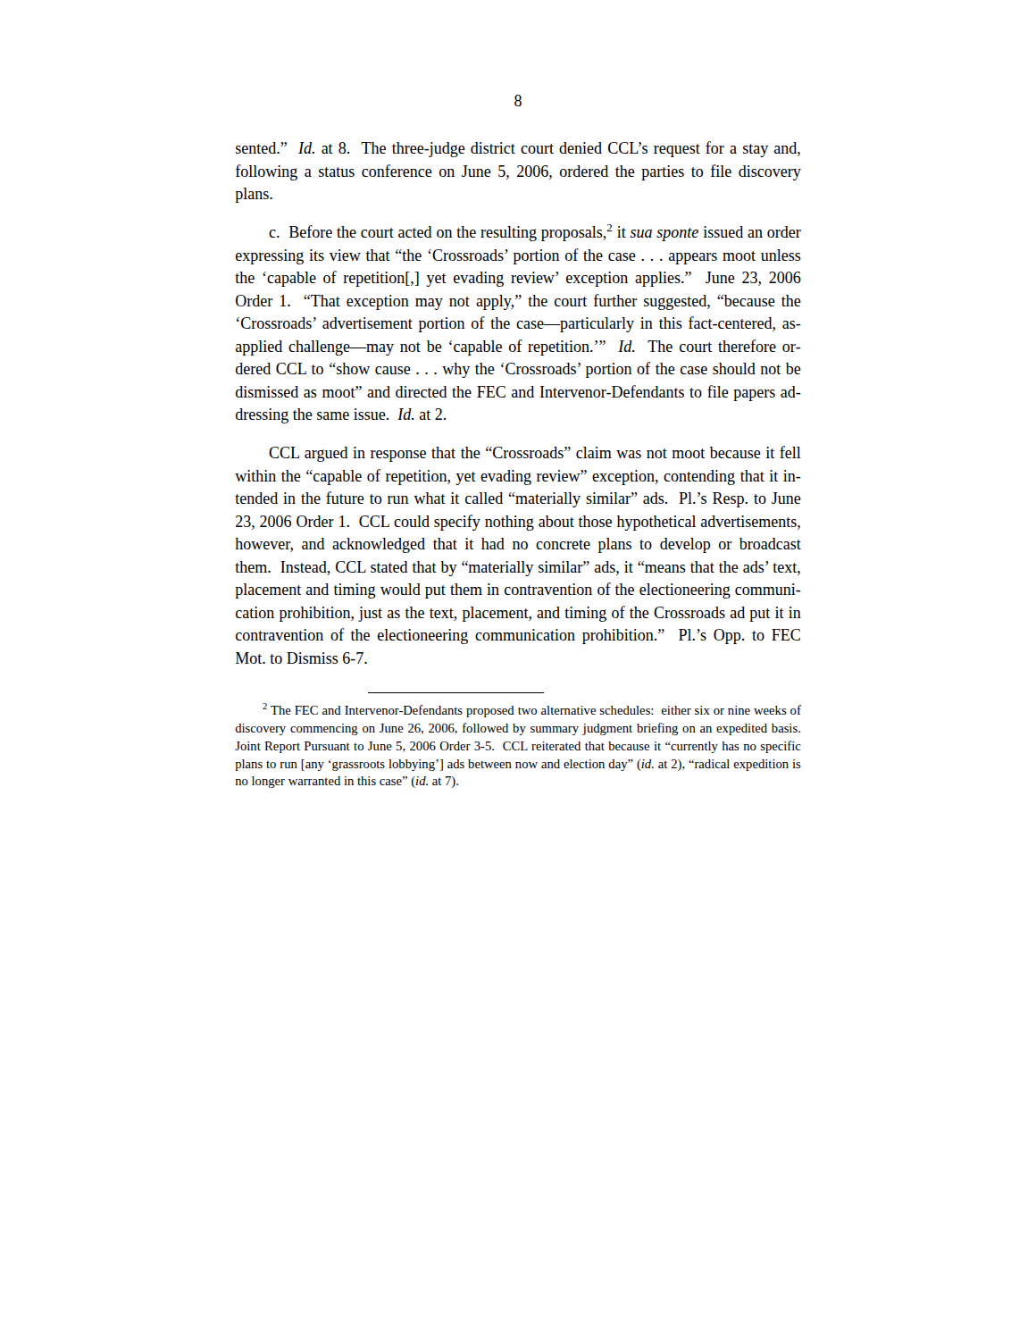8
sented.” Id. at 8. The three-judge district court denied CCL’s request for a stay and, following a status conference on June 5, 2006, ordered the parties to file discovery plans.
c. Before the court acted on the resulting proposals,2 it sua sponte issued an order expressing its view that “the ‘Crossroads’ portion of the case . . . appears moot unless the ‘capable of repetition[,] yet evading review’ exception applies.” June 23, 2006 Order 1. “That exception may not apply,” the court further suggested, “because the ‘Crossroads’ advertisement portion of the case—particularly in this fact-centered, as-applied challenge—may not be ‘capable of repetition.’” Id. The court therefore ordered CCL to “show cause . . . why the ‘Crossroads’ portion of the case should not be dismissed as moot” and directed the FEC and Intervenor-Defendants to file papers addressing the same issue. Id. at 2.
CCL argued in response that the “Crossroads” claim was not moot because it fell within the “capable of repetition, yet evading review” exception, contending that it intended in the future to run what it called “materially similar” ads. Pl.’s Resp. to June 23, 2006 Order 1. CCL could specify nothing about those hypothetical advertisements, however, and acknowledged that it had no concrete plans to develop or broadcast them. Instead, CCL stated that by “materially similar” ads, it “means that the ads’ text, placement and timing would put them in contravention of the electioneering communication prohibition, just as the text, placement, and timing of the Crossroads ad put it in contravention of the electioneering communication prohibition.” Pl.’s Opp. to FEC Mot. to Dismiss 6-7.
2 The FEC and Intervenor-Defendants proposed two alternative schedules: either six or nine weeks of discovery commencing on June 26, 2006, followed by summary judgment briefing on an expedited basis. Joint Report Pursuant to June 5, 2006 Order 3-5. CCL reiterated that because it “currently has no specific plans to run [any ‘grassroots lobbying’] ads between now and election day” (id. at 2), “radical expedition is no longer warranted in this case” (id. at 7).